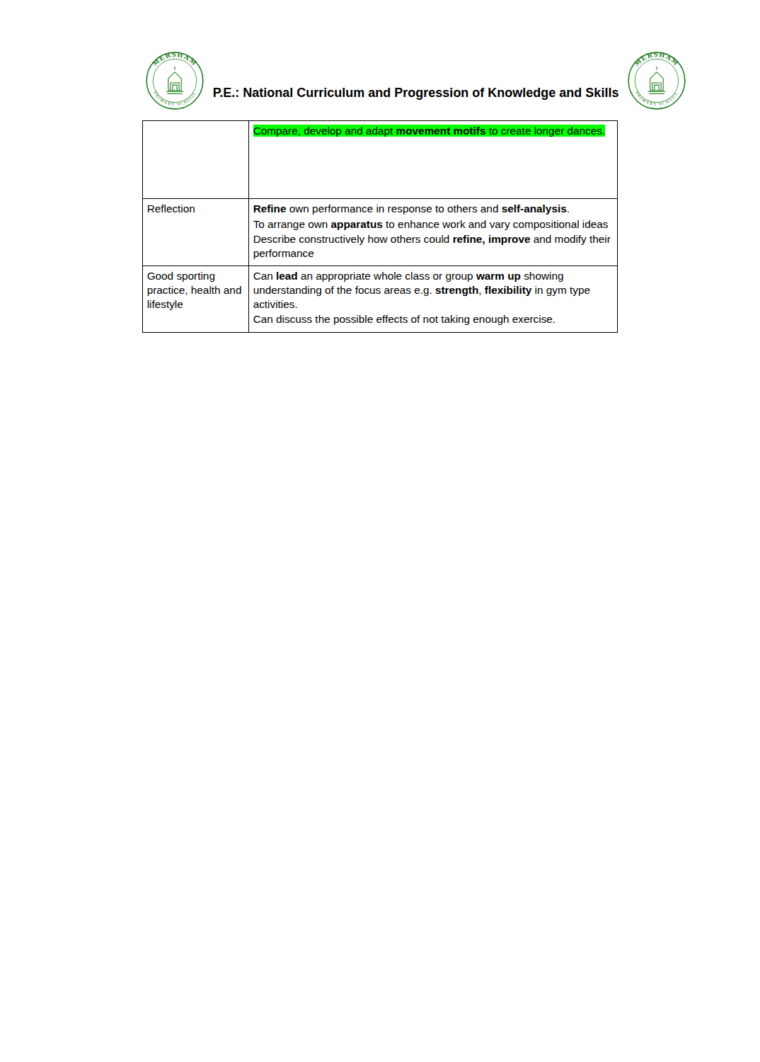MERSHAM PRIMARY SCHOOL
P.E.: National Curriculum and Progression of Knowledge and Skills
MERSHAM PRIMARY SCHOOL
| | Compare, develop and adapt movement motifs to create longer dances. |
| Reflection | Refine own performance in response to others and self-analysis . To arrange own apparatus to enhance work and vary compositional ideas Describe constructively how others could refine, improve and modify their performance |
| Good sporting practice, health and lifestyle | Can lead an appropriate whole class or group warm up showing understanding of the focus areas e.g. strength , flexibility in gym type activities. Can discuss the possible effects of not taking enough exercise. |